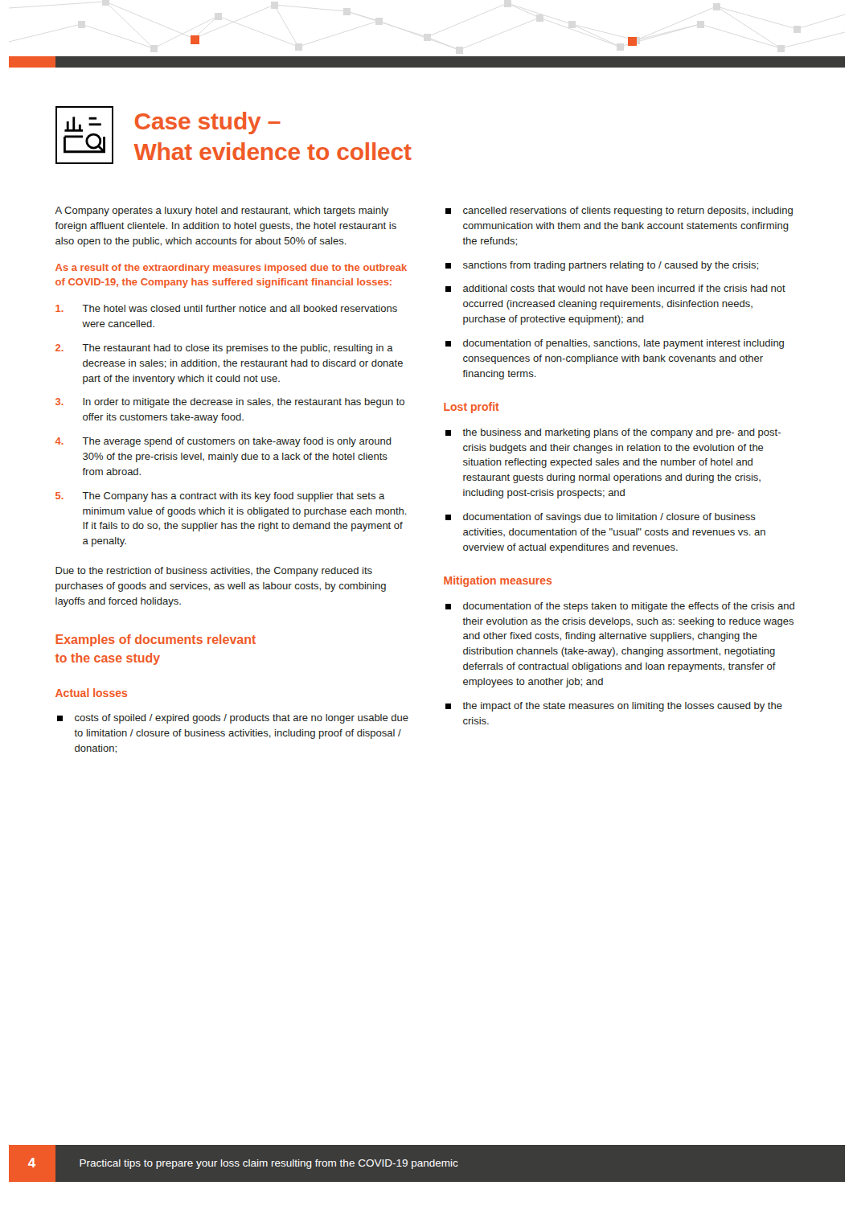Case study –
What evidence to collect
A Company operates a luxury hotel and restaurant, which targets mainly foreign affluent clientele. In addition to hotel guests, the hotel restaurant is also open to the public, which accounts for about 50% of sales.
As a result of the extraordinary measures imposed due to the outbreak of COVID-19, the Company has suffered significant financial losses:
The hotel was closed until further notice and all booked reservations were cancelled.
The restaurant had to close its premises to the public, resulting in a decrease in sales; in addition, the restaurant had to discard or donate part of the inventory which it could not use.
In order to mitigate the decrease in sales, the restaurant has begun to offer its customers take-away food.
The average spend of customers on take-away food is only around 30% of the pre-crisis level, mainly due to a lack of the hotel clients from abroad.
The Company has a contract with its key food supplier that sets a minimum value of goods which it is obligated to purchase each month. If it fails to do so, the supplier has the right to demand the payment of a penalty.
Due to the restriction of business activities, the Company reduced its purchases of goods and services, as well as labour costs, by combining layoffs and forced holidays.
Examples of documents relevant
to the case study
Actual losses
costs of spoiled / expired goods / products that are no longer usable due to limitation / closure of business activities, including proof of disposal / donation;
cancelled reservations of clients requesting to return deposits, including communication with them and the bank account statements confirming the refunds;
sanctions from trading partners relating to / caused by the crisis;
additional costs that would not have been incurred if the crisis had not occurred (increased cleaning requirements, disinfection needs, purchase of protective equipment); and
documentation of penalties, sanctions, late payment interest including consequences of non-compliance with bank covenants and other financing terms.
Lost profit
the business and marketing plans of the company and pre- and post-crisis budgets and their changes in relation to the evolution of the situation reflecting expected sales and the number of hotel and restaurant guests during normal operations and during the crisis, including post-crisis prospects; and
documentation of savings due to limitation / closure of business activities, documentation of the "usual" costs and revenues vs. an overview of actual expenditures and revenues.
Mitigation measures
documentation of the steps taken to mitigate the effects of the crisis and their evolution as the crisis develops, such as: seeking to reduce wages and other fixed costs, finding alternative suppliers, changing the distribution channels (take-away), changing assortment, negotiating deferrals of contractual obligations and loan repayments, transfer of employees to another job; and
the impact of the state measures on limiting the losses caused by the crisis.
4
Practical tips to prepare your loss claim resulting from the COVID-19 pandemic